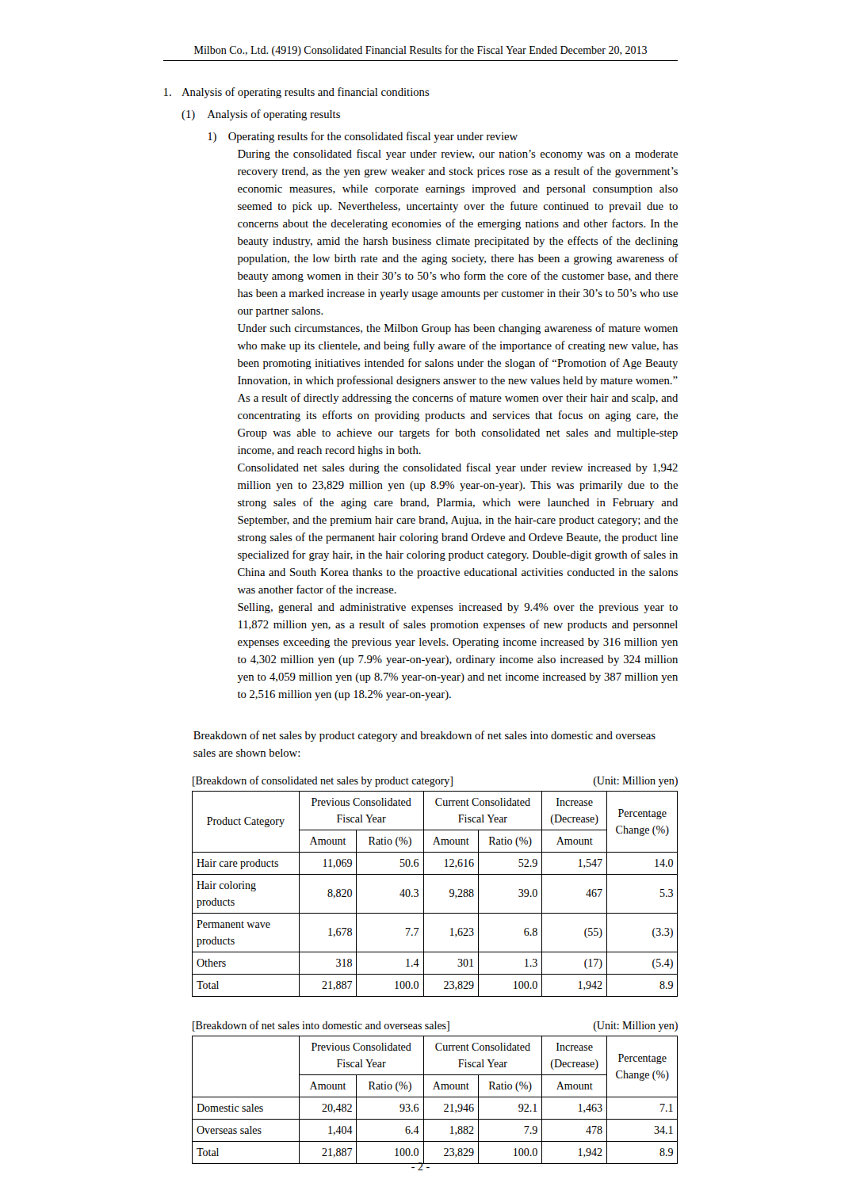Milbon Co., Ltd. (4919) Consolidated Financial Results for the Fiscal Year Ended December 20, 2013
1. Analysis of operating results and financial conditions
(1) Analysis of operating results
1) Operating results for the consolidated fiscal year under review
During the consolidated fiscal year under review, our nation’s economy was on a moderate recovery trend, as the yen grew weaker and stock prices rose as a result of the government’s economic measures, while corporate earnings improved and personal consumption also seemed to pick up. Nevertheless, uncertainty over the future continued to prevail due to concerns about the decelerating economies of the emerging nations and other factors. In the beauty industry, amid the harsh business climate precipitated by the effects of the declining population, the low birth rate and the aging society, there has been a growing awareness of beauty among women in their 30’s to 50’s who form the core of the customer base, and there has been a marked increase in yearly usage amounts per customer in their 30’s to 50’s who use our partner salons.
Under such circumstances, the Milbon Group has been changing awareness of mature women who make up its clientele, and being fully aware of the importance of creating new value, has been promoting initiatives intended for salons under the slogan of “Promotion of Age Beauty Innovation, in which professional designers answer to the new values held by mature women.”
As a result of directly addressing the concerns of mature women over their hair and scalp, and concentrating its efforts on providing products and services that focus on aging care, the Group was able to achieve our targets for both consolidated net sales and multiple-step income, and reach record highs in both.
Consolidated net sales during the consolidated fiscal year under review increased by 1,942 million yen to 23,829 million yen (up 8.9% year-on-year). This was primarily due to the strong sales of the aging care brand, Plarmia, which were launched in February and September, and the premium hair care brand, Aujua, in the hair-care product category; and the strong sales of the permanent hair coloring brand Ordeve and Ordeve Beaute, the product line specialized for gray hair, in the hair coloring product category. Double-digit growth of sales in China and South Korea thanks to the proactive educational activities conducted in the salons was another factor of the increase.
Selling, general and administrative expenses increased by 9.4% over the previous year to 11,872 million yen, as a result of sales promotion expenses of new products and personnel expenses exceeding the previous year levels. Operating income increased by 316 million yen to 4,302 million yen (up 7.9% year-on-year), ordinary income also increased by 324 million yen to 4,059 million yen (up 8.7% year-on-year) and net income increased by 387 million yen to 2,516 million yen (up 18.2% year-on-year).
Breakdown of net sales by product category and breakdown of net sales into domestic and overseas sales are shown below:
[Breakdown of consolidated net sales by product category] (Unit: Million yen)
| Product Category | Previous Consolidated Fiscal Year | Current Consolidated Fiscal Year | Increase (Decrease) | Percentage Change (%) |
| --- | --- | --- | --- | --- |
| Amount | Ratio (%) | Amount | Ratio (%) | Amount |
| Hair care products | 11,069 | 50.6 | 12,616 | 52.9 | 1,547 | 14.0 |
| Hair coloring products | 8,820 | 40.3 | 9,288 | 39.0 | 467 | 5.3 |
| Permanent wave products | 1,678 | 7.7 | 1,623 | 6.8 | (55) | (3.3) |
| Others | 318 | 1.4 | 301 | 1.3 | (17) | (5.4) |
| Total | 21,887 | 100.0 | 23,829 | 100.0 | 1,942 | 8.9 |
[Breakdown of net sales into domestic and overseas sales] (Unit: Million yen)
| | Previous Consolidated Fiscal Year | Current Consolidated Fiscal Year | Increase (Decrease) | Percentage Change (%) |
| --- | --- | --- | --- | --- |
| Amount | Ratio (%) | Amount | Ratio (%) | Amount |
| Domestic sales | 20,482 | 93.6 | 21,946 | 92.1 | 1,463 | 7.1 |
| Overseas sales | 1,404 | 6.4 | 1,882 | 7.9 | 478 | 34.1 |
| Total | 21,887 | 100.0 | 23,829 | 100.0 | 1,942 | 8.9 |
- 2 -